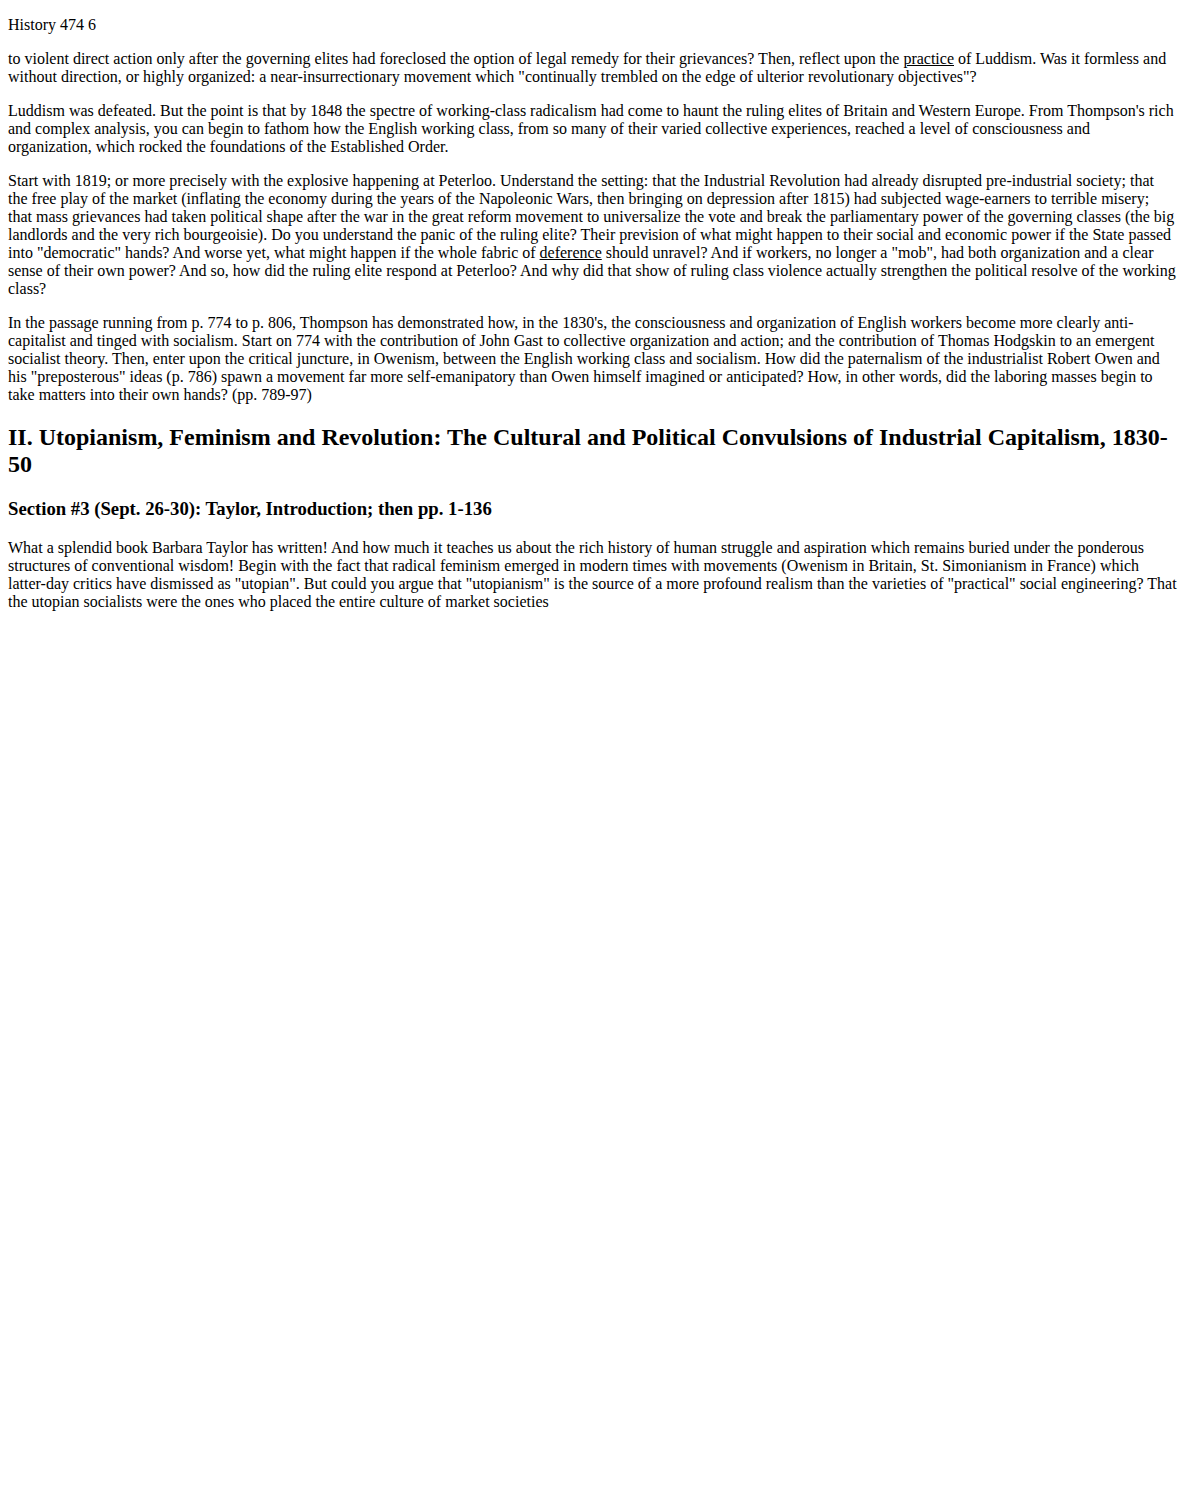History 474 6
to violent direct action only after the governing elites had foreclosed the option of legal remedy for their grievances? Then, reflect upon the practice of Luddism. Was it formless and without direction, or highly organized: a near-insurrectionary movement which "continually trembled on the edge of ulterior revolutionary objectives"?
Luddism was defeated. But the point is that by 1848 the spectre of working-class radicalism had come to haunt the ruling elites of Britain and Western Europe. From Thompson's rich and complex analysis, you can begin to fathom how the English working class, from so many of their varied collective experiences, reached a level of consciousness and organization, which rocked the foundations of the Established Order.
Start with 1819; or more precisely with the explosive happening at Peterloo. Understand the setting: that the Industrial Revolution had already disrupted pre-industrial society; that the free play of the market (inflating the economy during the years of the Napoleonic Wars, then bringing on depression after 1815) had subjected wage-earners to terrible misery; that mass grievances had taken political shape after the war in the great reform movement to universalize the vote and break the parliamentary power of the governing classes (the big landlords and the very rich bourgeoisie). Do you understand the panic of the ruling elite? Their prevision of what might happen to their social and economic power if the State passed into "democratic" hands? And worse yet, what might happen if the whole fabric of deference should unravel? And if workers, no longer a "mob", had both organization and a clear sense of their own power? And so, how did the ruling elite respond at Peterloo? And why did that show of ruling class violence actually strengthen the political resolve of the working class?
In the passage running from p. 774 to p. 806, Thompson has demonstrated how, in the 1830's, the consciousness and organization of English workers become more clearly anti-capitalist and tinged with socialism. Start on 774 with the contribution of John Gast to collective organization and action; and the contribution of Thomas Hodgskin to an emergent socialist theory. Then, enter upon the critical juncture, in Owenism, between the English working class and socialism. How did the paternalism of the industrialist Robert Owen and his "preposterous" ideas (p. 786) spawn a movement far more self-emanipatory than Owen himself imagined or anticipated? How, in other words, did the laboring masses begin to take matters into their own hands? (pp. 789-97)
II. Utopianism, Feminism and Revolution: The Cultural and Political Convulsions of Industrial Capitalism, 1830-50
Section #3 (Sept. 26-30): Taylor, Introduction; then pp. 1-136
What a splendid book Barbara Taylor has written! And how much it teaches us about the rich history of human struggle and aspiration which remains buried under the ponderous structures of conventional wisdom! Begin with the fact that radical feminism emerged in modern times with movements (Owenism in Britain, St. Simonianism in France) which latter-day critics have dismissed as "utopian". But could you argue that "utopianism" is the source of a more profound realism than the varieties of "practical" social engineering? That the utopian socialists were the ones who placed the entire culture of market societies